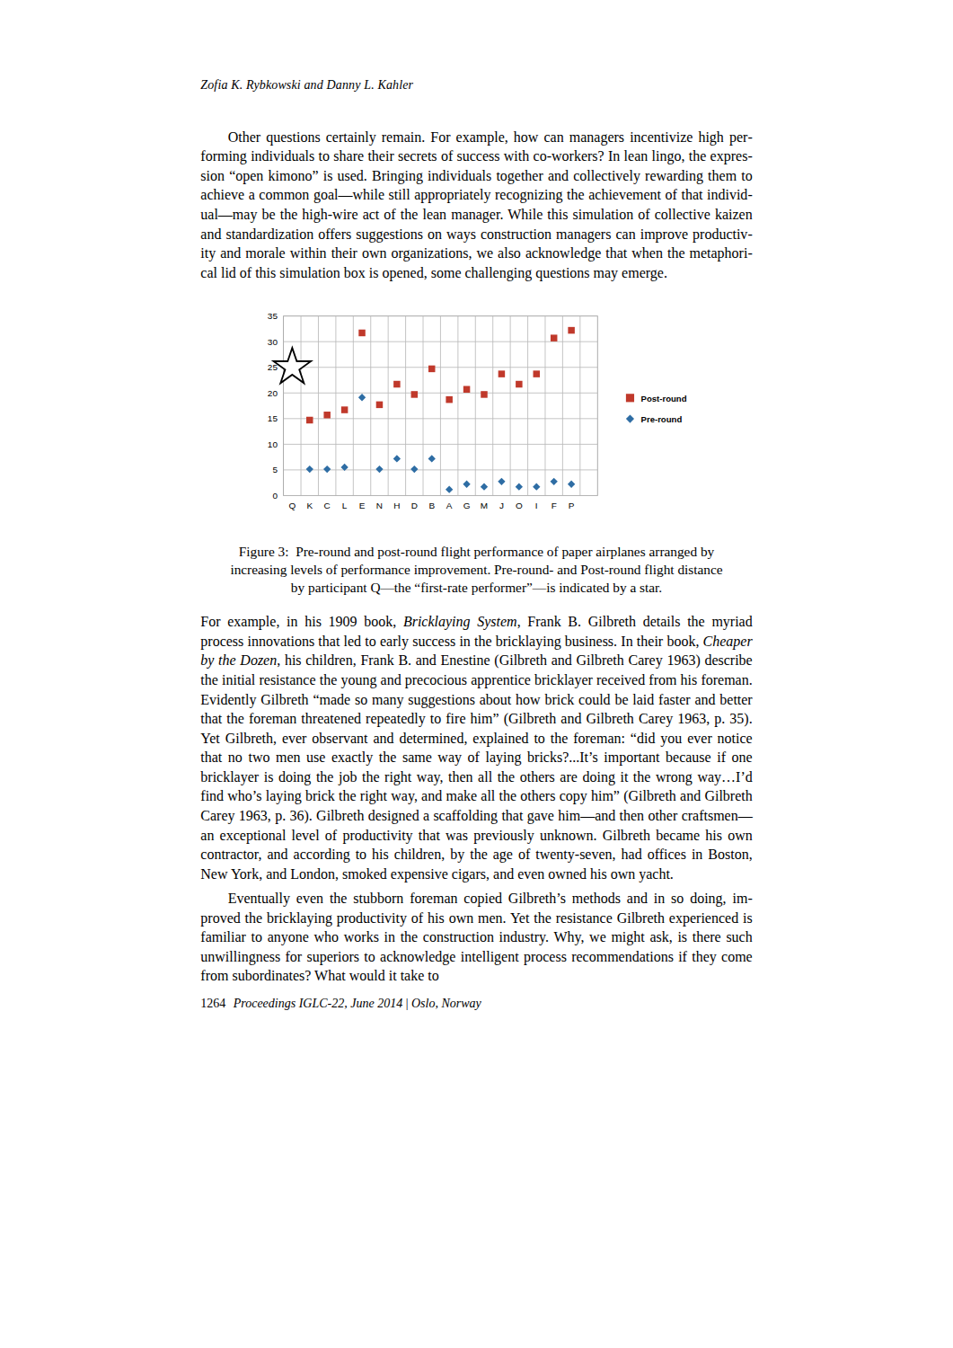Zofia K. Rybkowski and Danny L. Kahler
Other questions certainly remain. For example, how can managers incentivize high performing individuals to share their secrets of success with co-workers? In lean lingo, the expression “open kimono” is used. Bringing individuals together and collectively rewarding them to achieve a common goal—while still appropriately recognizing the achievement of that individual—may be the high-wire act of the lean manager. While this simulation of collective kaizen and standardization offers suggestions on ways construction managers can improve productivity and morale within their own organizations, we also acknowledge that when the metaphorical lid of this simulation box is opened, some challenging questions may emerge.
35 30 25 20 15 10 5 0 Q K C L E N H D B A G M J O I F P Post-round Pre-round
Figure 3: Pre-round and post-round flight performance of paper airplanes arranged by increasing levels of performance improvement. Pre-round- and Post-round flight distance by participant Q—the “first-rate performer”—is indicated by a star.
For example, in his 1909 book, Bricklaying System, Frank B. Gilbreth details the myriad process innovations that led to early success in the bricklaying business. In their book, Cheaper by the Dozen, his children, Frank B. and Enestine (Gilbreth and Gilbreth Carey 1963) describe the initial resistance the young and precocious apprentice bricklayer received from his foreman. Evidently Gilbreth “made so many suggestions about how brick could be laid faster and better that the foreman threatened repeatedly to fire him” (Gilbreth and Gilbreth Carey 1963, p. 35). Yet Gilbreth, ever observant and determined, explained to the foreman: “did you ever notice that no two men use exactly the same way of laying bricks?...It’s important because if one bricklayer is doing the job the right way, then all the others are doing it the wrong way…I’d find who’s laying brick the right way, and make all the others copy him” (Gilbreth and Gilbreth Carey 1963, p. 36). Gilbreth designed a scaffolding that gave him—and then other craftsmen—an exceptional level of productivity that was previously unknown. Gilbreth became his own contractor, and according to his children, by the age of twenty-seven, had offices in Boston, New York, and London, smoked expensive cigars, and even owned his own yacht.
Eventually even the stubborn foreman copied Gilbreth’s methods and in so doing, improved the bricklaying productivity of his own men. Yet the resistance Gilbreth experienced is familiar to anyone who works in the construction industry. Why, we might ask, is there such unwillingness for superiors to acknowledge intelligent process recommendations if they come from subordinates? What would it take to
1264 Proceedings IGLC-22, June 2014 | Oslo, Norway